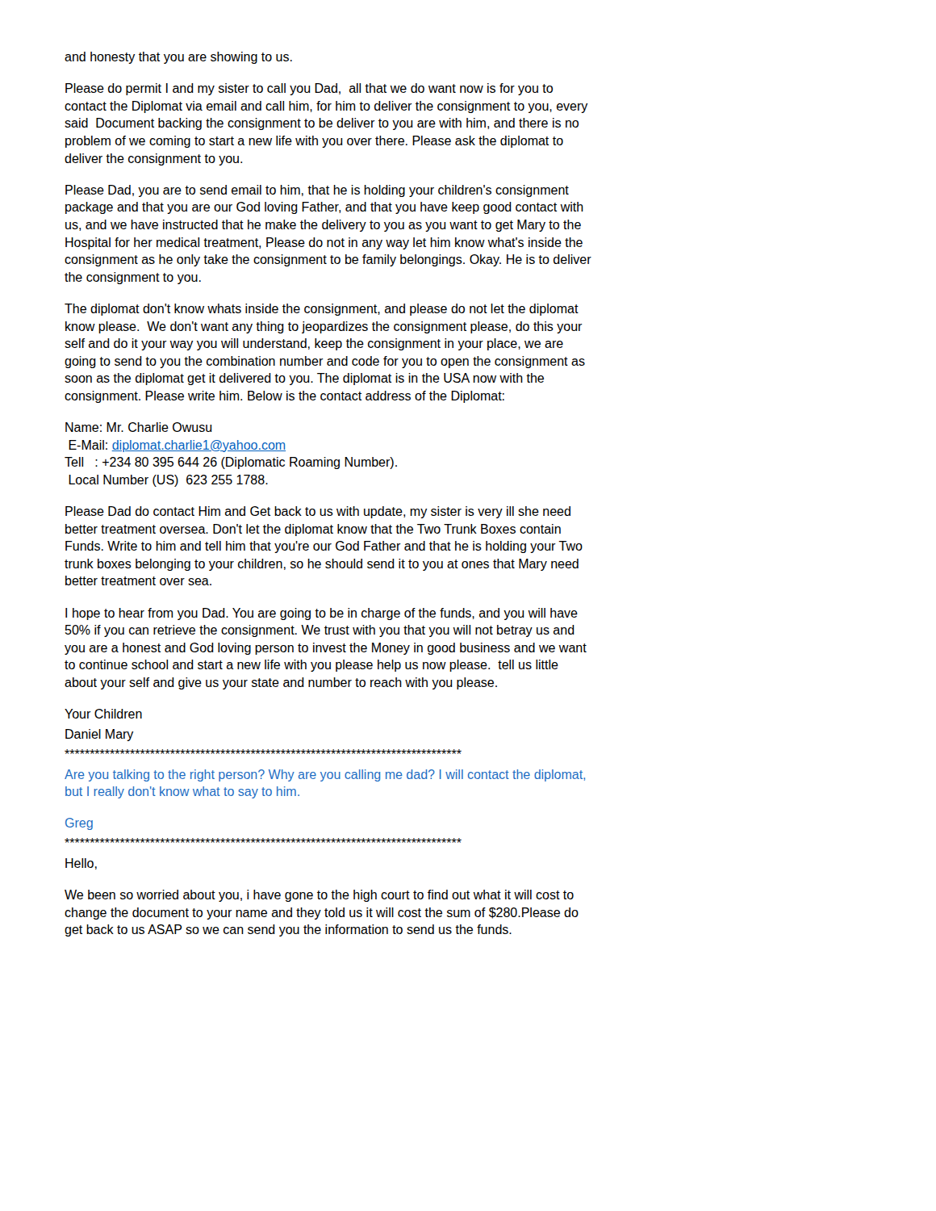and honesty that you are showing to us.
Please do permit I and my sister to call you Dad, all that we do want now is for you to contact the Diplomat via email and call him, for him to deliver the consignment to you, every said Document backing the consignment to be deliver to you are with him, and there is no problem of we coming to start a new life with you over there. Please ask the diplomat to deliver the consignment to you.
Please Dad, you are to send email to him, that he is holding your children's consignment package and that you are our God loving Father, and that you have keep good contact with us, and we have instructed that he make the delivery to you as you want to get Mary to the Hospital for her medical treatment, Please do not in any way let him know what's inside the consignment as he only take the consignment to be family belongings. Okay. He is to deliver the consignment to you.
The diplomat don't know whats inside the consignment, and please do not let the diplomat know please. We don't want any thing to jeopardizes the consignment please, do this your self and do it your way you will understand, keep the consignment in your place, we are going to send to you the combination number and code for you to open the consignment as soon as the diplomat get it delivered to you. The diplomat is in the USA now with the consignment. Please write him. Below is the contact address of the Diplomat:
Name: Mr. Charlie Owusu
E-Mail: diplomat.charlie1@yahoo.com
Tell : +234 80 395 644 26 (Diplomatic Roaming Number).
Local Number (US) 623 255 1788.
Please Dad do contact Him and Get back to us with update, my sister is very ill she need better treatment oversea. Don't let the diplomat know that the Two Trunk Boxes contain Funds. Write to him and tell him that you're our God Father and that he is holding your Two trunk boxes belonging to your children, so he should send it to you at ones that Mary need better treatment over sea.
I hope to hear from you Dad. You are going to be in charge of the funds, and you will have 50% if you can retrieve the consignment. We trust with you that you will not betray us and you are a honest and God loving person to invest the Money in good business and we want to continue school and start a new life with you please help us now please. tell us little about your self and give us your state and number to reach with you please.
Your Children
Daniel Mary
*******************************************************************************
Are you talking to the right person? Why are you calling me dad? I will contact the diplomat, but I really don't know what to say to him.
Greg
*******************************************************************************
Hello,
We been so worried about you, i have gone to the high court to find out what it will cost to change the document to your name and they told us it will cost the sum of $280.Please do get back to us ASAP so we can send you the information to send us the funds.